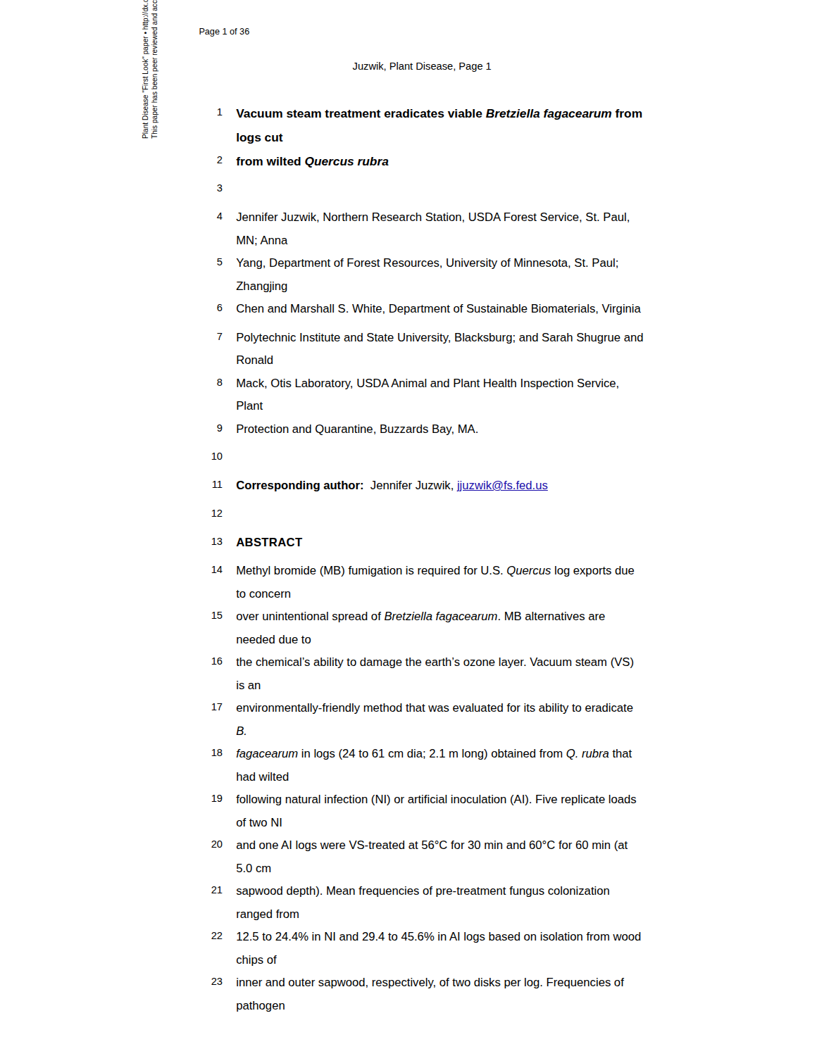Page 1 of 36
Juzwik, Plant Disease, Page 1
Plant Disease "First Look" paper • http://dx.doi.org/10.1094/PDIS-07-18-1252-RE • posted 08/04/2018
This paper has been peer reviewed and accepted for publication but has not yet been copyedited or proofread. The final published version may differ.
Vacuum steam treatment eradicates viable Bretziella fagacearum from logs cut
from wilted Quercus rubra
Jennifer Juzwik, Northern Research Station, USDA Forest Service, St. Paul, MN; Anna
Yang, Department of Forest Resources, University of Minnesota, St. Paul; Zhangjing
Chen and Marshall S. White, Department of Sustainable Biomaterials, Virginia
Polytechnic Institute and State University, Blacksburg; and Sarah Shugrue and Ronald
Mack, Otis Laboratory, USDA Animal and Plant Health Inspection Service, Plant
Protection and Quarantine, Buzzards Bay, MA.
Corresponding author: Jennifer Juzwik, jjuzwik@fs.fed.us
ABSTRACT
Methyl bromide (MB) fumigation is required for U.S. Quercus log exports due to concern
over unintentional spread of Bretziella fagacearum. MB alternatives are needed due to
the chemical’s ability to damage the earth’s ozone layer. Vacuum steam (VS) is an
environmentally-friendly method that was evaluated for its ability to eradicate B.
fagacearum in logs (24 to 61 cm dia; 2.1 m long) obtained from Q. rubra that had wilted
following natural infection (NI) or artificial inoculation (AI). Five replicate loads of two NI
and one AI logs were VS-treated at 56°C for 30 min and 60°C for 60 min (at 5.0 cm
sapwood depth). Mean frequencies of pre-treatment fungus colonization ranged from
12.5 to 24.4% in NI and 29.4 to 45.6% in AI logs based on isolation from wood chips of
inner and outer sapwood, respectively, of two disks per log. Frequencies of pathogen